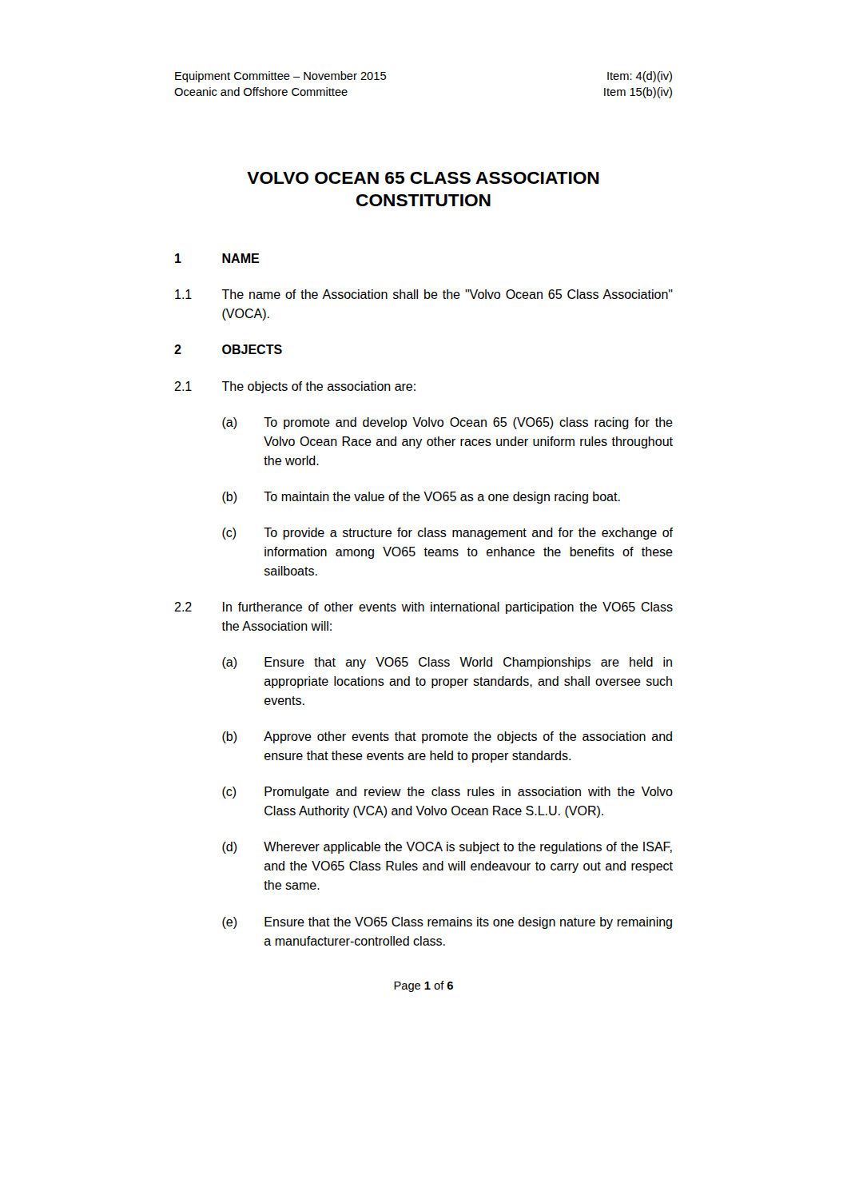Equipment Committee – November 2015
Oceanic and Offshore Committee
Item: 4(d)(iv)
Item 15(b)(iv)
VOLVO OCEAN 65 CLASS ASSOCIATION
CONSTITUTION
1
NAME
1.1
The name of the Association shall be the "Volvo Ocean 65 Class Association" (VOCA).
2
OBJECTS
2.1
The objects of the association are:
(a)
To promote and develop Volvo Ocean 65 (VO65) class racing for the Volvo Ocean Race and any other races under uniform rules throughout the world.
(b)
To maintain the value of the VO65 as a one design racing boat.
(c)
To provide a structure for class management and for the exchange of information among VO65 teams to enhance the benefits of these sailboats.
2.2
In furtherance of other events with international participation the VO65 Class the Association will:
(a)
Ensure that any VO65 Class World Championships are held in appropriate locations and to proper standards, and shall oversee such events.
(b)
Approve other events that promote the objects of the association and ensure that these events are held to proper standards.
(c)
Promulgate and review the class rules in association with the Volvo Class Authority (VCA) and Volvo Ocean Race S.L.U. (VOR).
(d)
Wherever applicable the VOCA is subject to the regulations of the ISAF, and the VO65 Class Rules and will endeavour to carry out and respect the same.
(e)
Ensure that the VO65 Class remains its one design nature by remaining a manufacturer-controlled class.
Page 1 of 6